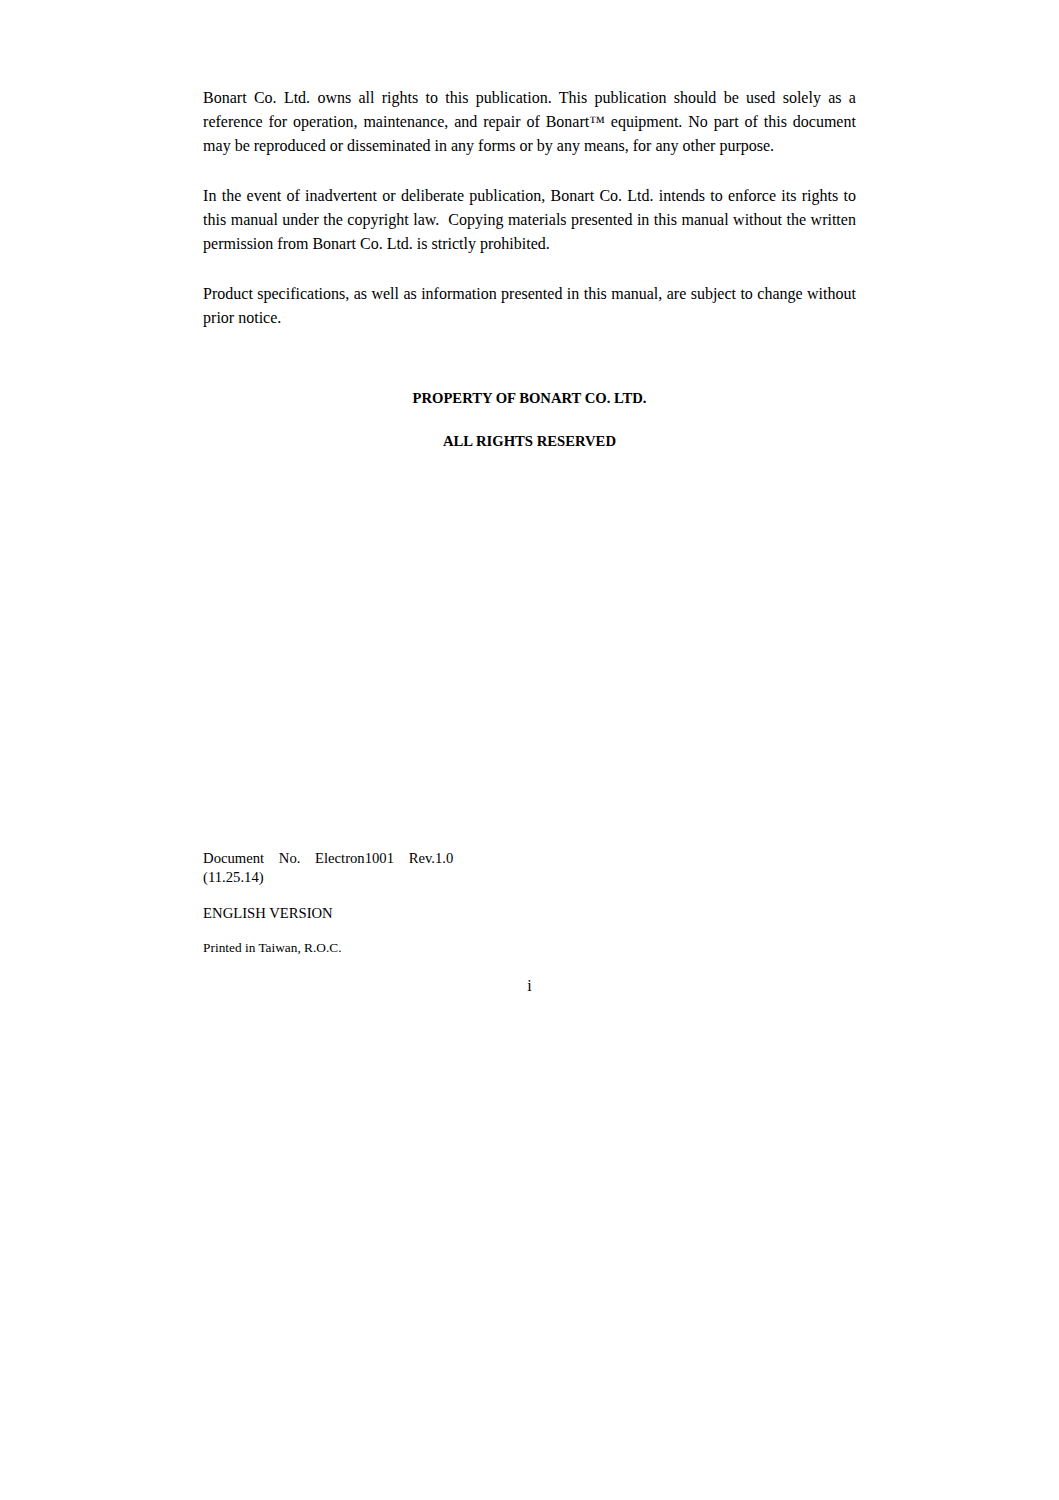Bonart Co. Ltd. owns all rights to this publication. This publication should be used solely as a reference for operation, maintenance, and repair of Bonart™ equipment. No part of this document may be reproduced or disseminated in any forms or by any means, for any other purpose.
In the event of inadvertent or deliberate publication, Bonart Co. Ltd. intends to enforce its rights to this manual under the copyright law. Copying materials presented in this manual without the written permission from Bonart Co. Ltd. is strictly prohibited.
Product specifications, as well as information presented in this manual, are subject to change without prior notice.
PROPERTY OF BONART CO. LTD.
ALL RIGHTS RESERVED
Document No. Electron1001 Rev.1.0(11.25.14)
ENGLISH VERSION
Printed in Taiwan, R.O.C.
i